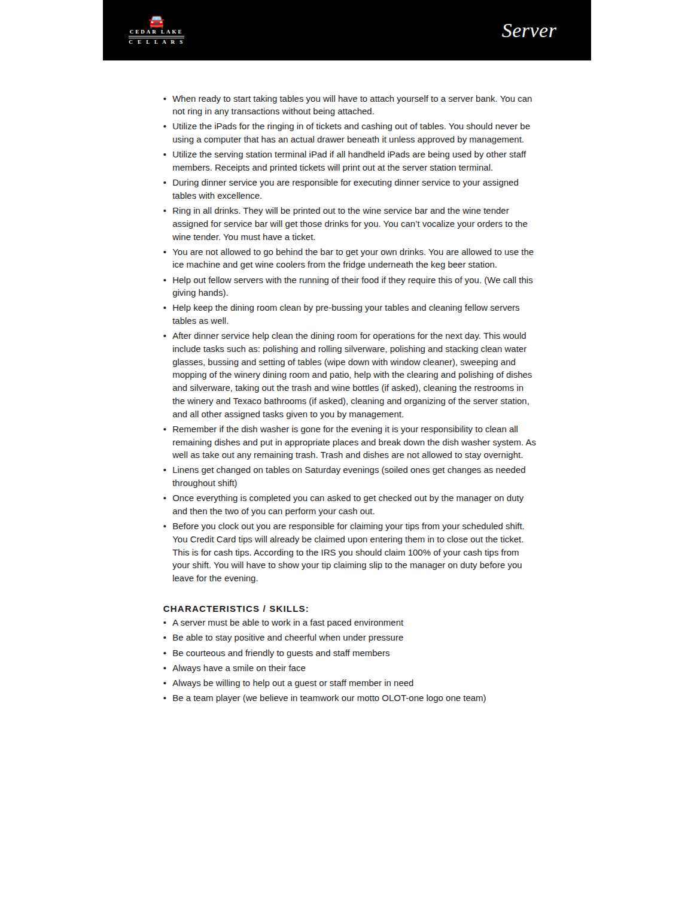🚘 CEDAR LAKE C E L L A R S
Server
When ready to start taking tables you will have to attach yourself to a server bank. You can not ring in any transactions without being attached.
Utilize the iPads for the ringing in of tickets and cashing out of tables. You should never be using a computer that has an actual drawer beneath it unless approved by management.
Utilize the serving station terminal iPad if all handheld iPads are being used by other staff members. Receipts and printed tickets will print out at the server station terminal.
During dinner service you are responsible for executing dinner service to your assigned tables with excellence.
Ring in all drinks. They will be printed out to the wine service bar and the wine tender assigned for service bar will get those drinks for you. You can’t vocalize your orders to the wine tender. You must have a ticket.
You are not allowed to go behind the bar to get your own drinks. You are allowed to use the ice machine and get wine coolers from the fridge underneath the keg beer station.
Help out fellow servers with the running of their food if they require this of you. (We call this giving hands).
Help keep the dining room clean by pre-bussing your tables and cleaning fellow servers tables as well.
After dinner service help clean the dining room for operations for the next day. This would include tasks such as: polishing and rolling silverware, polishing and stacking clean water glasses, bussing and setting of tables (wipe down with window cleaner), sweeping and mopping of the winery dining room and patio, help with the clearing and polishing of dishes and silverware, taking out the trash and wine bottles (if asked), cleaning the restrooms in the winery and Texaco bathrooms (if asked), cleaning and organizing of the server station, and all other assigned tasks given to you by management.
Remember if the dish washer is gone for the evening it is your responsibility to clean all remaining dishes and put in appropriate places and break down the dish washer system. As well as take out any remaining trash. Trash and dishes are not allowed to stay overnight.
Linens get changed on tables on Saturday evenings (soiled ones get changes as needed throughout shift)
Once everything is completed you can asked to get checked out by the manager on duty and then the two of you can perform your cash out.
Before you clock out you are responsible for claiming your tips from your scheduled shift. You Credit Card tips will already be claimed upon entering them in to close out the ticket. This is for cash tips. According to the IRS you should claim 100% of your cash tips from your shift. You will have to show your tip claiming slip to the manager on duty before you leave for the evening.
Characteristics / Skills:
A server must be able to work in a fast paced environment
Be able to stay positive and cheerful when under pressure
Be courteous and friendly to guests and staff members
Always have a smile on their face
Always be willing to help out a guest or staff member in need
Be a team player (we believe in teamwork our motto OLOT-one logo one team)